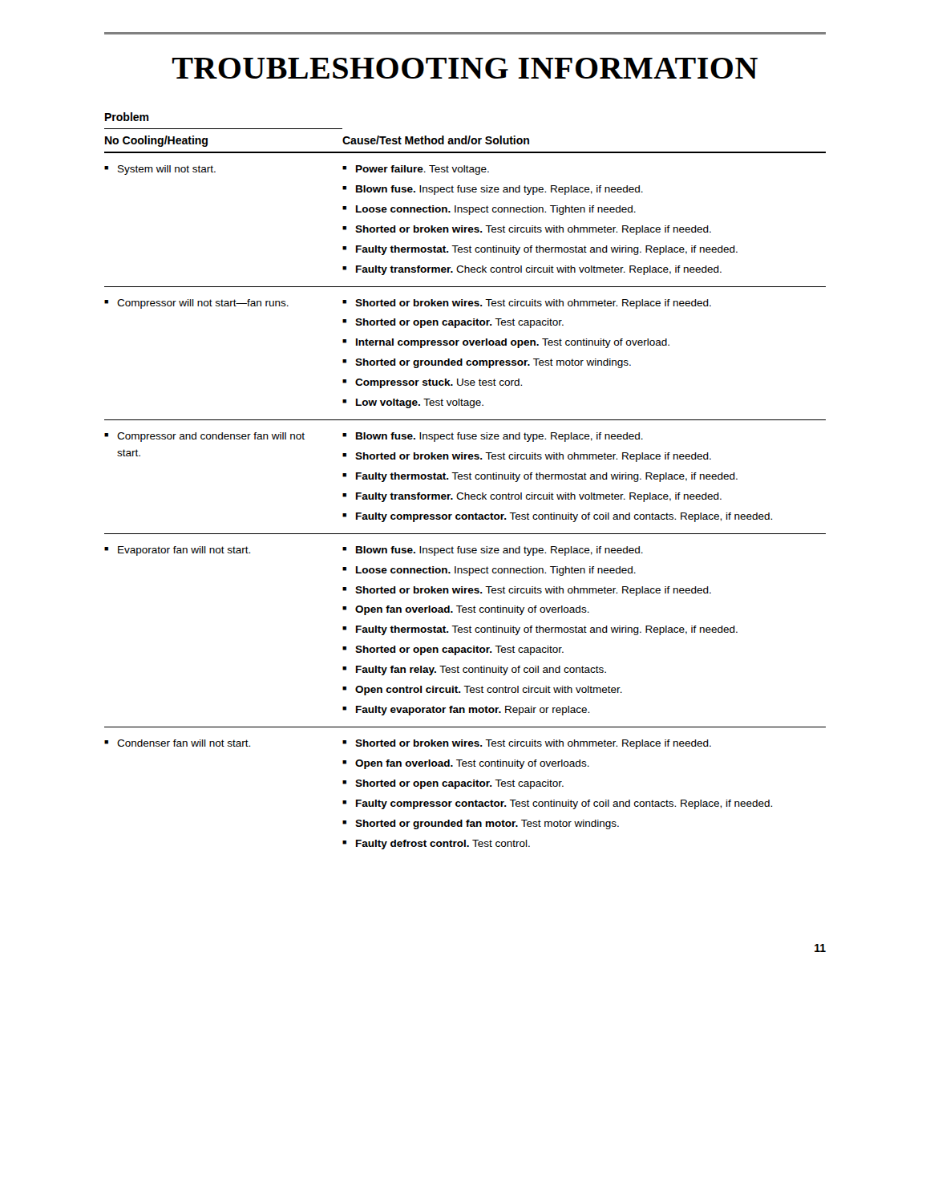TROUBLESHOOTING INFORMATION
| Problem |
| No Cooling/Heating | Cause/Test Method and/or Solution |
| System will not start. | Power failure . Test voltage. Blown fuse. Inspect fuse size and type. Replace, if needed. Loose connection. Inspect connection. Tighten if needed. Shorted or broken wires. Test circuits with ohmmeter. Replace if needed. Faulty thermostat. Test continuity of thermostat and wiring. Replace, if needed. Faulty transformer. Check control circuit with voltmeter. Replace, if needed. |
| Compressor will not start—fan runs. | Shorted or broken wires. Test circuits with ohmmeter. Replace if needed. Shorted or open capacitor. Test capacitor. Internal compressor overload open. Test continuity of overload. Shorted or grounded compressor. Test motor windings. Compressor stuck. Use test cord. Low voltage. Test voltage. |
| Compressor and condenser fan will not start. | Blown fuse. Inspect fuse size and type. Replace, if needed. Shorted or broken wires. Test circuits with ohmmeter. Replace if needed. Faulty thermostat. Test continuity of thermostat and wiring. Replace, if needed. Faulty transformer. Check control circuit with voltmeter. Replace, if needed. Faulty compressor contactor. Test continuity of coil and contacts. Replace, if needed. |
| Evaporator fan will not start. | Blown fuse. Inspect fuse size and type. Replace, if needed. Loose connection. Inspect connection. Tighten if needed. Shorted or broken wires. Test circuits with ohmmeter. Replace if needed. Open fan overload. Test continuity of overloads. Faulty thermostat. Test continuity of thermostat and wiring. Replace, if needed. Shorted or open capacitor. Test capacitor. Faulty fan relay. Test continuity of coil and contacts. Open control circuit. Test control circuit with voltmeter. Faulty evaporator fan motor. Repair or replace. |
| Condenser fan will not start. | Shorted or broken wires. Test circuits with ohmmeter. Replace if needed. Open fan overload. Test continuity of overloads. Shorted or open capacitor. Test capacitor. Faulty compressor contactor. Test continuity of coil and contacts. Replace, if needed. Shorted or grounded fan motor. Test motor windings. Faulty defrost control. Test control. |
11